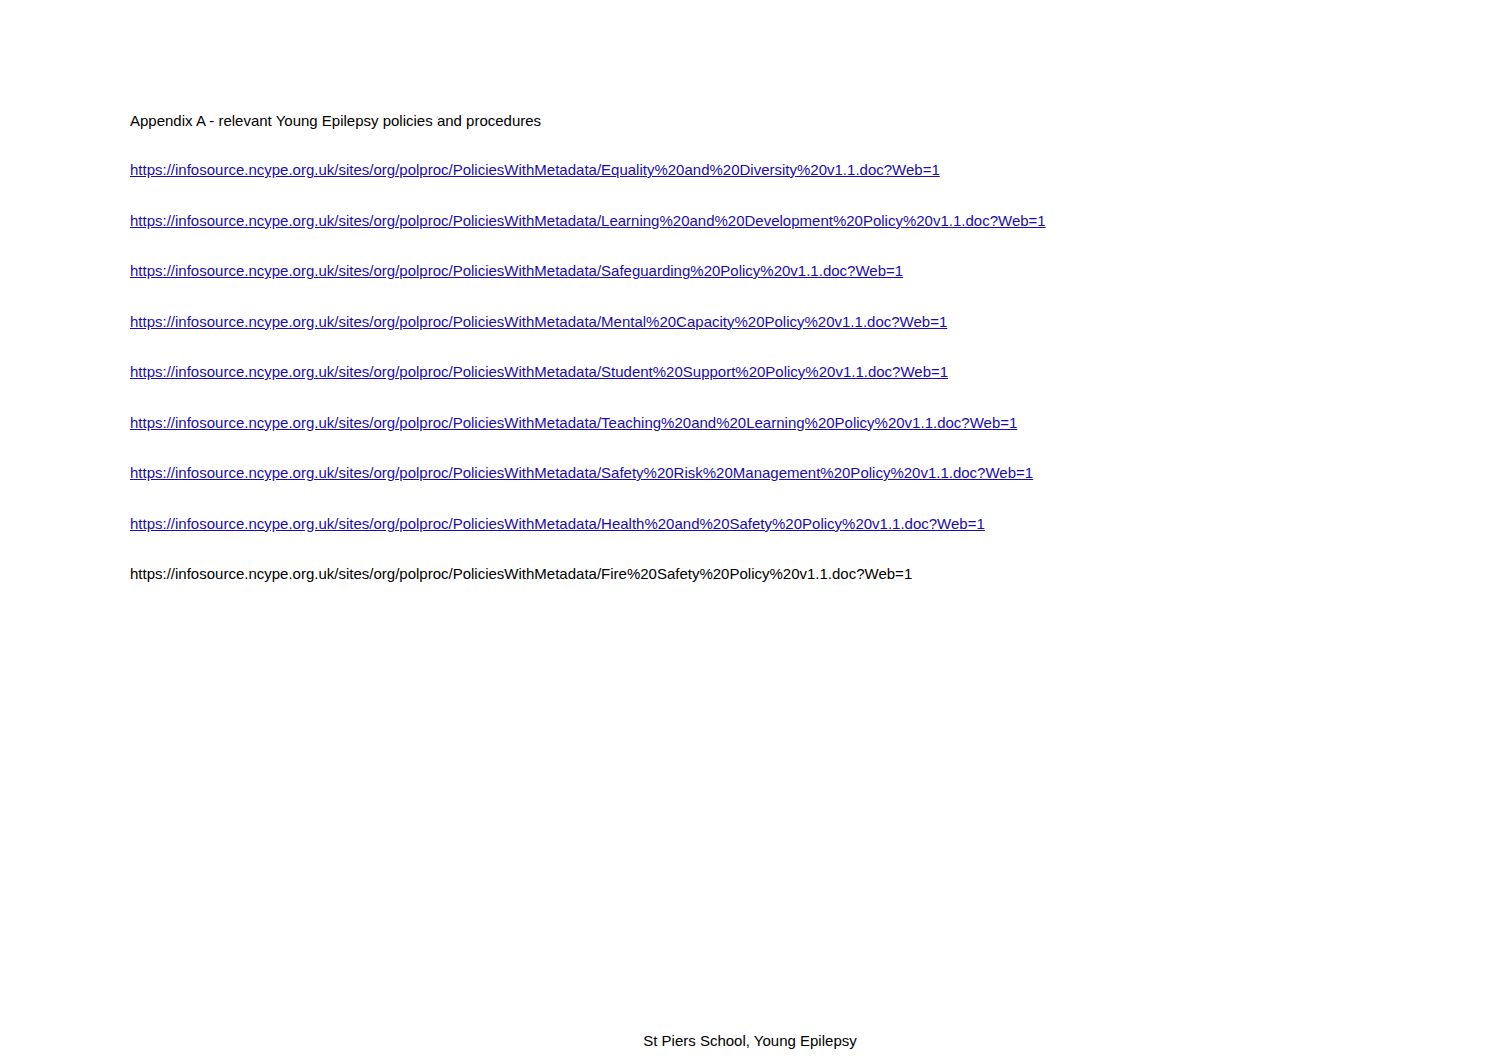Appendix A - relevant Young Epilepsy policies and procedures
https://infosource.ncype.org.uk/sites/org/polproc/PoliciesWithMetadata/Equality%20and%20Diversity%20v1.1.doc?Web=1
https://infosource.ncype.org.uk/sites/org/polproc/PoliciesWithMetadata/Learning%20and%20Development%20Policy%20v1.1.doc?Web=1
https://infosource.ncype.org.uk/sites/org/polproc/PoliciesWithMetadata/Safeguarding%20Policy%20v1.1.doc?Web=1
https://infosource.ncype.org.uk/sites/org/polproc/PoliciesWithMetadata/Mental%20Capacity%20Policy%20v1.1.doc?Web=1
https://infosource.ncype.org.uk/sites/org/polproc/PoliciesWithMetadata/Student%20Support%20Policy%20v1.1.doc?Web=1
https://infosource.ncype.org.uk/sites/org/polproc/PoliciesWithMetadata/Teaching%20and%20Learning%20Policy%20v1.1.doc?Web=1
https://infosource.ncype.org.uk/sites/org/polproc/PoliciesWithMetadata/Safety%20Risk%20Management%20Policy%20v1.1.doc?Web=1
https://infosource.ncype.org.uk/sites/org/polproc/PoliciesWithMetadata/Health%20and%20Safety%20Policy%20v1.1.doc?Web=1
https://infosource.ncype.org.uk/sites/org/polproc/PoliciesWithMetadata/Fire%20Safety%20Policy%20v1.1.doc?Web=1
St Piers School, Young Epilepsy